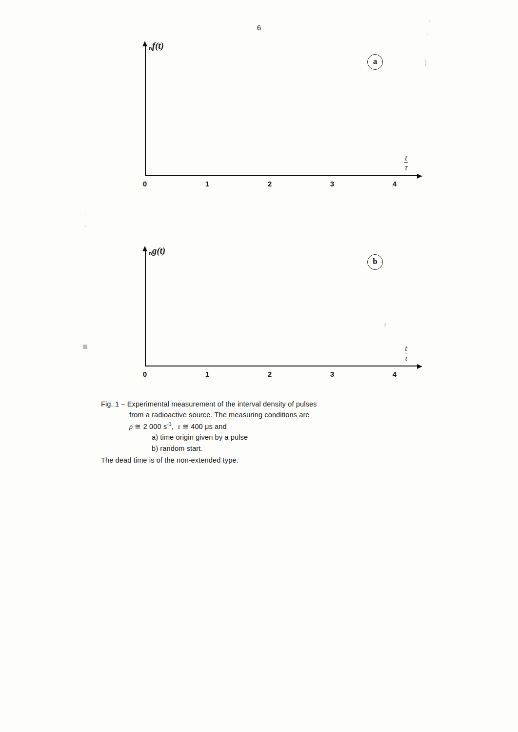· · ■ ' , ) f
6
nf(t)
a
tτ
0 1 2 3 4
ng(t)
b
tτ
0 1 2 3 4
Fig. 1 – Experimental measurement of the interval density of pulses from a radioactive source. The measuring conditions are ρ ≅ 2 000 s-1, τ ≅ 400 μs and a) time origin given by a pulse b) random start. The dead time is of the non-extended type.